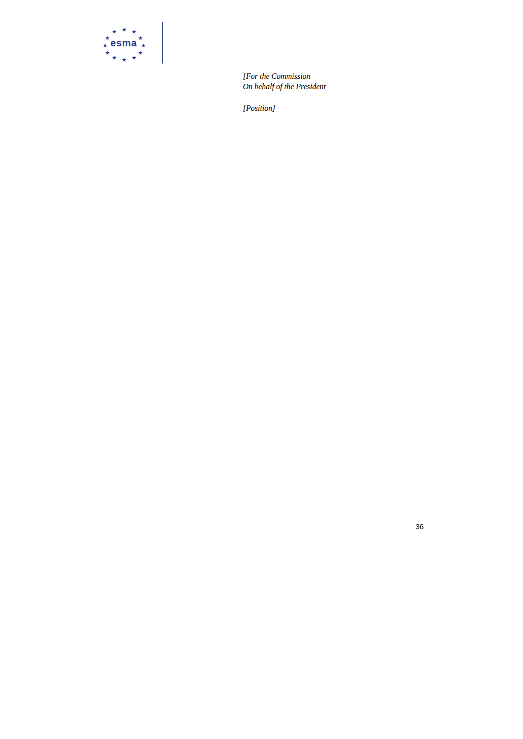★ ★ ★ ★ ★ ★ ★ ★ ★ ★ ★ ★ esma
[For the Commission
On behalf of the President
[Position]
36